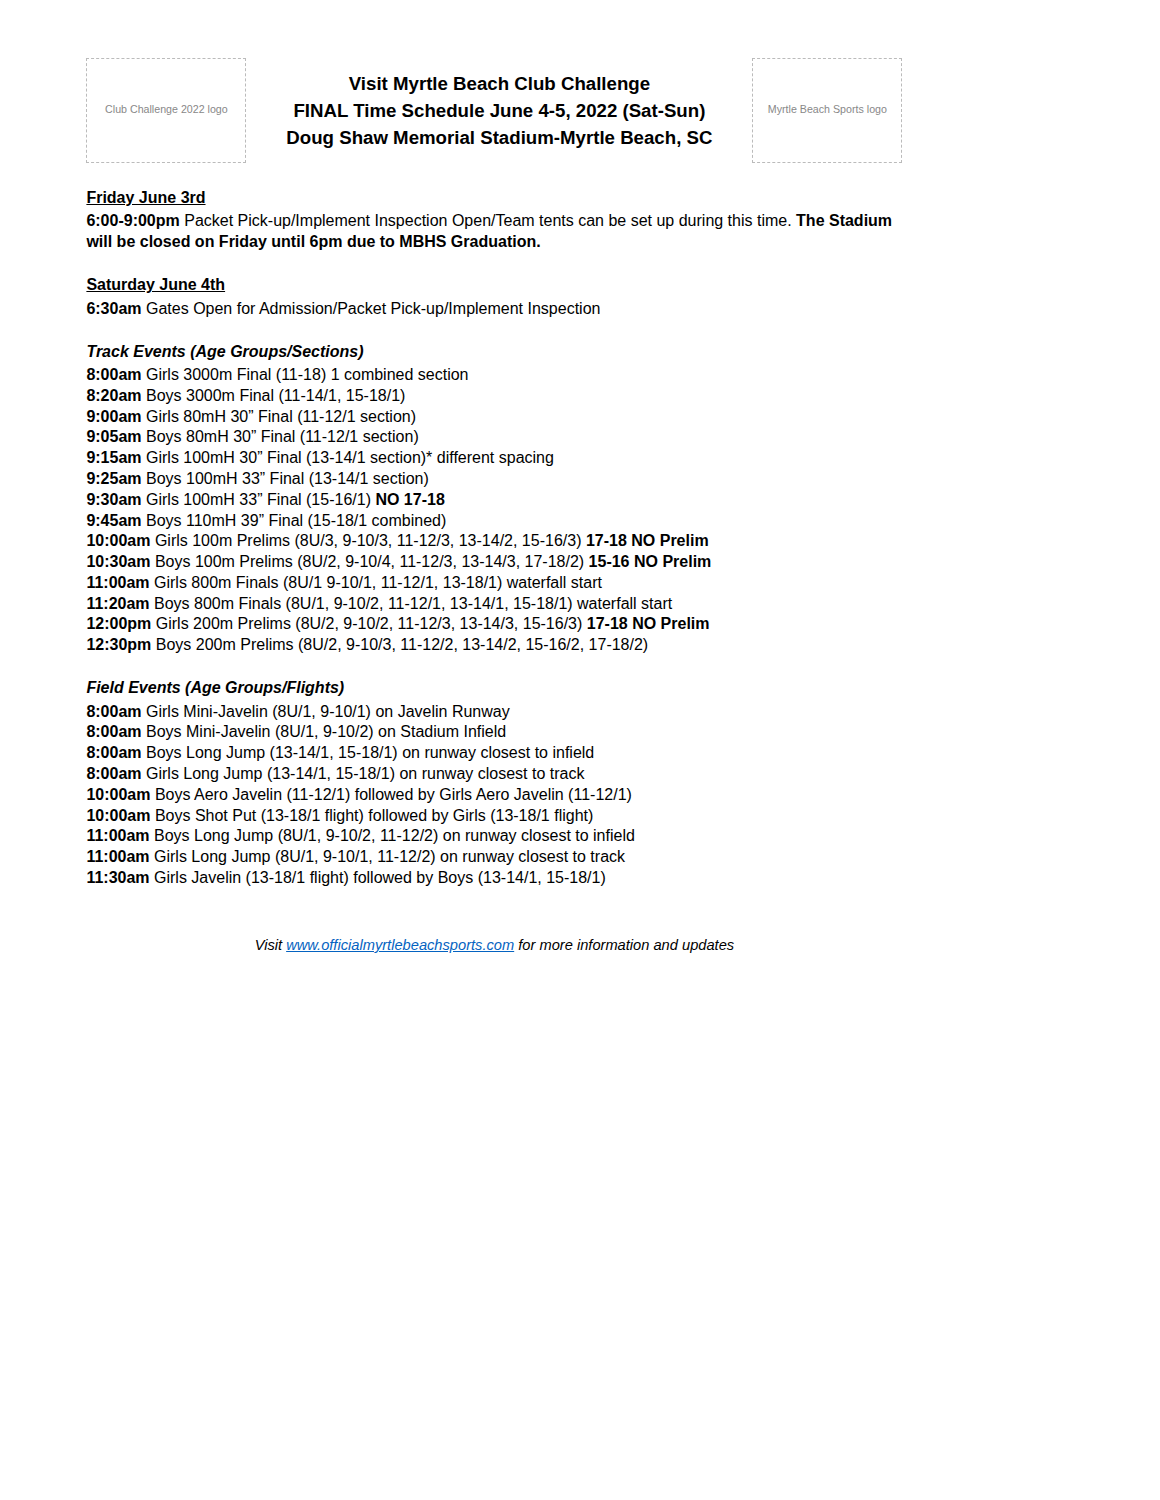Club Challenge 2022 logo
Visit Myrtle Beach Club Challenge
FINAL Time Schedule June 4-5, 2022 (Sat-Sun)
Doug Shaw Memorial Stadium-Myrtle Beach, SC
Myrtle Beach Sports logo
Friday June 3rd
6:00-9:00pm Packet Pick-up/Implement Inspection Open/Team tents can be set up during this time. The Stadium will be closed on Friday until 6pm due to MBHS Graduation.
Saturday June 4th
6:30am Gates Open for Admission/Packet Pick-up/Implement Inspection
Track Events (Age Groups/Sections)
8:00am Girls 3000m Final (11-18) 1 combined section
8:20am Boys 3000m Final (11-14/1, 15-18/1)
9:00am Girls 80mH 30” Final (11-12/1 section)
9:05am Boys 80mH 30” Final (11-12/1 section)
9:15am Girls 100mH 30” Final (13-14/1 section)* different spacing
9:25am Boys 100mH 33” Final (13-14/1 section)
9:30am Girls 100mH 33” Final (15-16/1) NO 17-18
9:45am Boys 110mH 39” Final (15-18/1 combined)
10:00am Girls 100m Prelims (8U/3, 9-10/3, 11-12/3, 13-14/2, 15-16/3) 17-18 NO Prelim
10:30am Boys 100m Prelims (8U/2, 9-10/4, 11-12/3, 13-14/3, 17-18/2) 15-16 NO Prelim
11:00am Girls 800m Finals (8U/1 9-10/1, 11-12/1, 13-18/1) waterfall start
11:20am Boys 800m Finals (8U/1, 9-10/2, 11-12/1, 13-14/1, 15-18/1) waterfall start
12:00pm Girls 200m Prelims (8U/2, 9-10/2, 11-12/3, 13-14/3, 15-16/3) 17-18 NO Prelim
12:30pm Boys 200m Prelims (8U/2, 9-10/3, 11-12/2, 13-14/2, 15-16/2, 17-18/2)
Field Events (Age Groups/Flights)
8:00am Girls Mini-Javelin (8U/1, 9-10/1) on Javelin Runway
8:00am Boys Mini-Javelin (8U/1, 9-10/2) on Stadium Infield
8:00am Boys Long Jump (13-14/1, 15-18/1) on runway closest to infield
8:00am Girls Long Jump (13-14/1, 15-18/1) on runway closest to track
10:00am Boys Aero Javelin (11-12/1) followed by Girls Aero Javelin (11-12/1)
10:00am Boys Shot Put (13-18/1 flight) followed by Girls (13-18/1 flight)
11:00am Boys Long Jump (8U/1, 9-10/2, 11-12/2) on runway closest to infield
11:00am Girls Long Jump (8U/1, 9-10/1, 11-12/2) on runway closest to track
11:30am Girls Javelin (13-18/1 flight) followed by Boys (13-14/1, 15-18/1)
Visit www.officialmyrtlebeachsports.com for more information and updates